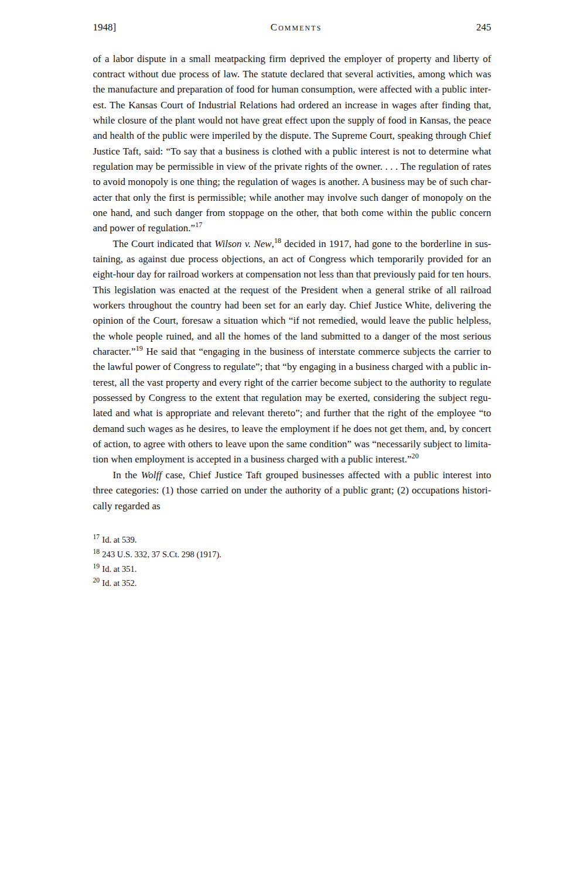1948] Comments 245
of a labor dispute in a small meatpacking firm deprived the employer of property and liberty of contract without due process of law. The statute declared that several activities, among which was the manufacture and preparation of food for human consumption, were affected with a public interest. The Kansas Court of Industrial Relations had ordered an increase in wages after finding that, while closure of the plant would not have great effect upon the supply of food in Kansas, the peace and health of the public were imperiled by the dispute. The Supreme Court, speaking through Chief Justice Taft, said: “To say that a business is clothed with a public interest is not to determine what regulation may be permissible in view of the private rights of the owner. . . . The regulation of rates to avoid monopoly is one thing; the regulation of wages is another. A business may be of such character that only the first is permissible; while another may involve such danger of monopoly on the one hand, and such danger from stoppage on the other, that both come within the public concern and power of regulation.”17
The Court indicated that Wilson v. New,18 decided in 1917, had gone to the borderline in sustaining, as against due process objections, an act of Congress which temporarily provided for an eight-hour day for railroad workers at compensation not less than that previously paid for ten hours. This legislation was enacted at the request of the President when a general strike of all railroad workers throughout the country had been set for an early day. Chief Justice White, delivering the opinion of the Court, foresaw a situation which “if not remedied, would leave the public helpless, the whole people ruined, and all the homes of the land submitted to a danger of the most serious character.”19 He said that “engaging in the business of interstate commerce subjects the carrier to the lawful power of Congress to regulate”; that “by engaging in a business charged with a public interest, all the vast property and every right of the carrier become subject to the authority to regulate possessed by Congress to the extent that regulation may be exerted, considering the subject regulated and what is appropriate and relevant thereto”; and further that the right of the employee “to demand such wages as he desires, to leave the employment if he does not get them, and, by concert of action, to agree with others to leave upon the same condition” was “necessarily subject to limitation when employment is accepted in a business charged with a public interest.”20
In the Wolff case, Chief Justice Taft grouped businesses affected with a public interest into three categories: (1) those carried on under the authority of a public grant; (2) occupations historically regarded as
17 Id. at 539.
18243 U.S. 332, 37 S.Ct. 298 (1917).
19 Id. at 351.
20 Id. at 352.